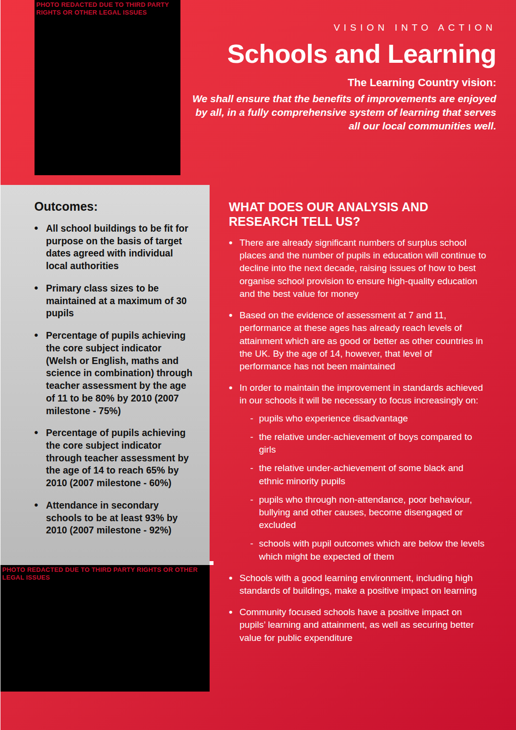PHOTO REDACTED DUE TO THIRD PARTY RIGHTS OR OTHER LEGAL ISSUES
Vision into Action
Schools and Learning
The Learning Country vision:
We shall ensure that the benefits of improvements are enjoyed by all, in a fully comprehensive system of learning that serves all our local communities well.
Outcomes:
All school buildings to be fit for purpose on the basis of target dates agreed with individual local authorities
Primary class sizes to be maintained at a maximum of 30 pupils
Percentage of pupils achieving the core subject indicator (Welsh or English, maths and science in combination) through teacher assessment by the age of 11 to be 80% by 2010 (2007 milestone - 75%)
Percentage of pupils achieving the core subject indicator through teacher assessment by the age of 14 to reach 65% by 2010 (2007 milestone - 60%)
Attendance in secondary schools to be at least 93% by 2010 (2007 milestone - 92%)
PHOTO REDACTED DUE TO THIRD PARTY RIGHTS OR OTHER LEGAL ISSUES
What does our analysis and research tell us?
There are already significant numbers of surplus school places and the number of pupils in education will continue to decline into the next decade, raising issues of how to best organise school provision to ensure high-quality education and the best value for money
Based on the evidence of assessment at 7 and 11, performance at these ages has already reach levels of attainment which are as good or better as other countries in the UK. By the age of 14, however, that level of performance has not been maintained
In order to maintain the improvement in standards achieved in our schools it will be necessary to focus increasingly on:
pupils who experience disadvantage
the relative under-achievement of boys compared to girls
the relative under-achievement of some black and ethnic minority pupils
pupils who through non-attendance, poor behaviour, bullying and other causes, become disengaged or excluded
schools with pupil outcomes which are below the levels which might be expected of them
Schools with a good learning environment, including high standards of buildings, make a positive impact on learning
Community focused schools have a positive impact on pupils’ learning and attainment, as well as securing better value for public expenditure